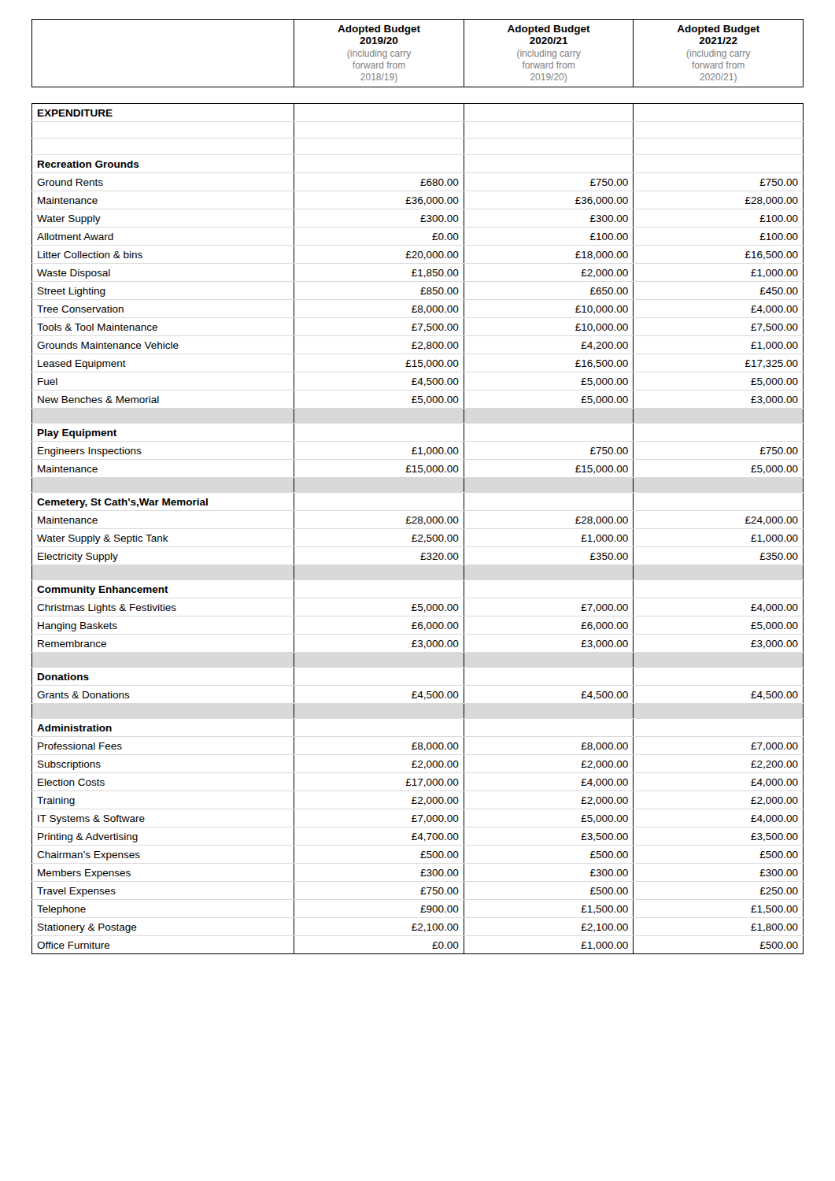| | Adopted Budget 2019/20 (including carry forward from 2018/19) | Adopted Budget 2020/21 (including carry forward from 2019/20) | Adopted Budget 2021/22 (including carry forward from 2020/21) |
| --- | --- | --- | --- |
| EXPENDITURE | | | |
| Recreation Grounds | | | |
| Ground Rents | £680.00 | £750.00 | £750.00 |
| Maintenance | £36,000.00 | £36,000.00 | £28,000.00 |
| Water Supply | £300.00 | £300.00 | £100.00 |
| Allotment Award | £0.00 | £100.00 | £100.00 |
| Litter Collection & bins | £20,000.00 | £18,000.00 | £16,500.00 |
| Waste Disposal | £1,850.00 | £2,000.00 | £1,000.00 |
| Street Lighting | £850.00 | £650.00 | £450.00 |
| Tree Conservation | £8,000.00 | £10,000.00 | £4,000.00 |
| Tools & Tool Maintenance | £7,500.00 | £10,000.00 | £7,500.00 |
| Grounds Maintenance Vehicle | £2,800.00 | £4,200.00 | £1,000.00 |
| Leased Equipment | £15,000.00 | £16,500.00 | £17,325.00 |
| Fuel | £4,500.00 | £5,000.00 | £5,000.00 |
| New Benches & Memorial | £5,000.00 | £5,000.00 | £3,000.00 |
| Play Equipment | | | |
| Engineers Inspections | £1,000.00 | £750.00 | £750.00 |
| Maintenance | £15,000.00 | £15,000.00 | £5,000.00 |
| Cemetery, St Cath's,War Memorial | | | |
| Maintenance | £28,000.00 | £28,000.00 | £24,000.00 |
| Water Supply & Septic Tank | £2,500.00 | £1,000.00 | £1,000.00 |
| Electricity Supply | £320.00 | £350.00 | £350.00 |
| Community Enhancement | | | |
| Christmas Lights & Festivities | £5,000.00 | £7,000.00 | £4,000.00 |
| Hanging Baskets | £6,000.00 | £6,000.00 | £5,000.00 |
| Remembrance | £3,000.00 | £3,000.00 | £3,000.00 |
| Donations | | | |
| Grants & Donations | £4,500.00 | £4,500.00 | £4,500.00 |
| Administration | | | |
| Professional Fees | £8,000.00 | £8,000.00 | £7,000.00 |
| Subscriptions | £2,000.00 | £2,000.00 | £2,200.00 |
| Election Costs | £17,000.00 | £4,000.00 | £4,000.00 |
| Training | £2,000.00 | £2,000.00 | £2,000.00 |
| IT Systems & Software | £7,000.00 | £5,000.00 | £4,000.00 |
| Printing & Advertising | £4,700.00 | £3,500.00 | £3,500.00 |
| Chairman’s Expenses | £500.00 | £500.00 | £500.00 |
| Members Expenses | £300.00 | £300.00 | £300.00 |
| Travel Expenses | £750.00 | £500.00 | £250.00 |
| Telephone | £900.00 | £1,500.00 | £1,500.00 |
| Stationery & Postage | £2,100.00 | £2,100.00 | £1,800.00 |
| Office Furniture | £0.00 | £1,000.00 | £500.00 |